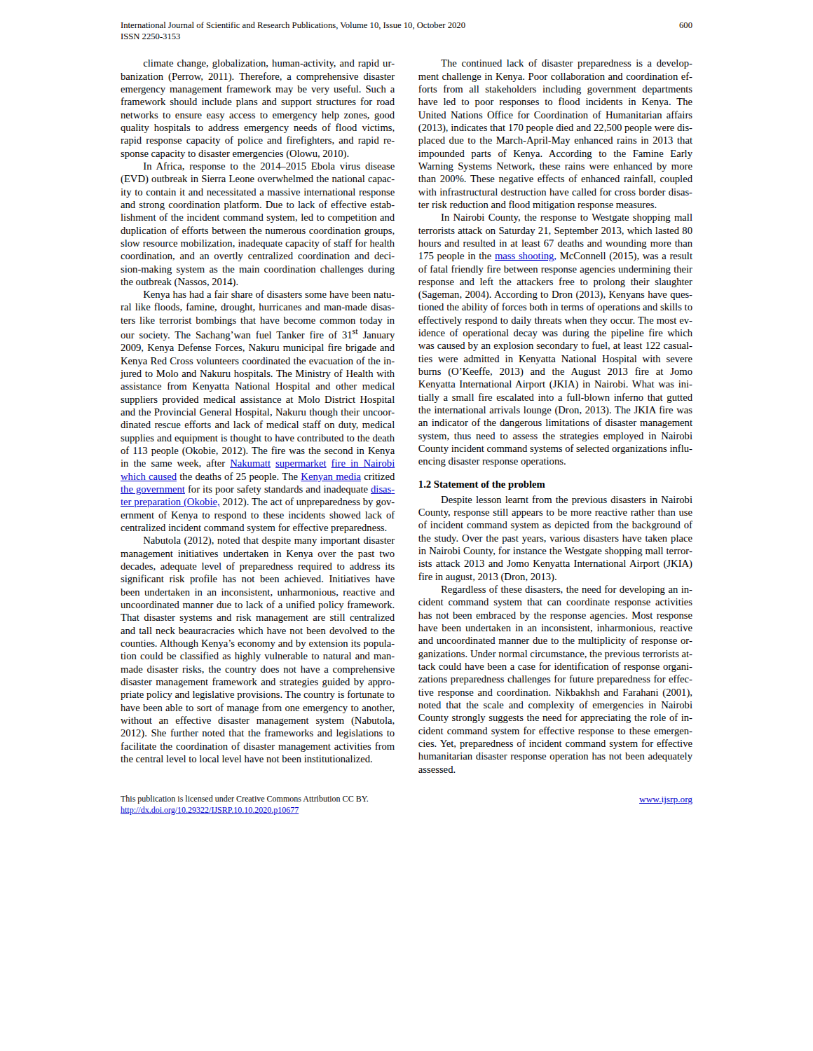International Journal of Scientific and Research Publications, Volume 10, Issue 10, October 2020
600
ISSN 2250-3153
climate change, globalization, human-activity, and rapid urbanization (Perrow, 2011). Therefore, a comprehensive disaster emergency management framework may be very useful. Such a framework should include plans and support structures for road networks to ensure easy access to emergency help zones, good quality hospitals to address emergency needs of flood victims, rapid response capacity of police and firefighters, and rapid response capacity to disaster emergencies (Olowu, 2010).
In Africa, response to the 2014–2015 Ebola virus disease (EVD) outbreak in Sierra Leone overwhelmed the national capacity to contain it and necessitated a massive international response and strong coordination platform. Due to lack of effective establishment of the incident command system, led to competition and duplication of efforts between the numerous coordination groups, slow resource mobilization, inadequate capacity of staff for health coordination, and an overtly centralized coordination and decision-making system as the main coordination challenges during the outbreak (Nassos, 2014).
Kenya has had a fair share of disasters some have been natural like floods, famine, drought, hurricanes and man-made disasters like terrorist bombings that have become common today in our society. The Sachang’wan fuel Tanker fire of 31st January 2009, Kenya Defense Forces, Nakuru municipal fire brigade and Kenya Red Cross volunteers coordinated the evacuation of the injured to Molo and Nakuru hospitals. The Ministry of Health with assistance from Kenyatta National Hospital and other medical suppliers provided medical assistance at Molo District Hospital and the Provincial General Hospital, Nakuru though their uncoordinated rescue efforts and lack of medical staff on duty, medical supplies and equipment is thought to have contributed to the death of 113 people (Okobie, 2012). The fire was the second in Kenya in the same week, after Nakumatt supermarket fire in Nairobi which caused the deaths of 25 people. The Kenyan media critized the government for its poor safety standards and inadequate disaster preparation (Okobie, 2012). The act of unpreparedness by government of Kenya to respond to these incidents showed lack of centralized incident command system for effective preparedness.
Nabutola (2012), noted that despite many important disaster management initiatives undertaken in Kenya over the past two decades, adequate level of preparedness required to address its significant risk profile has not been achieved. Initiatives have been undertaken in an inconsistent, unharmonious, reactive and uncoordinated manner due to lack of a unified policy framework. That disaster systems and risk management are still centralized and tall neck beauracracies which have not been devolved to the counties. Although Kenya’s economy and by extension its population could be classified as highly vulnerable to natural and man-made disaster risks, the country does not have a comprehensive disaster management framework and strategies guided by appropriate policy and legislative provisions. The country is fortunate to have been able to sort of manage from one emergency to another, without an effective disaster management system (Nabutola, 2012). She further noted that the frameworks and legislations to facilitate the coordination of disaster management activities from the central level to local level have not been institutionalized.
The continued lack of disaster preparedness is a development challenge in Kenya. Poor collaboration and coordination efforts from all stakeholders including government departments have led to poor responses to flood incidents in Kenya. The United Nations Office for Coordination of Humanitarian affairs (2013), indicates that 170 people died and 22,500 people were displaced due to the March-April-May enhanced rains in 2013 that impounded parts of Kenya. According to the Famine Early Warning Systems Network, these rains were enhanced by more than 200%. These negative effects of enhanced rainfall, coupled with infrastructural destruction have called for cross border disaster risk reduction and flood mitigation response measures.
In Nairobi County, the response to Westgate shopping mall terrorists attack on Saturday 21, September 2013, which lasted 80 hours and resulted in at least 67 deaths and wounding more than 175 people in the mass shooting, McConnell (2015), was a result of fatal friendly fire between response agencies undermining their response and left the attackers free to prolong their slaughter (Sageman, 2004). According to Dron (2013), Kenyans have questioned the ability of forces both in terms of operations and skills to effectively respond to daily threats when they occur. The most evidence of operational decay was during the pipeline fire which was caused by an explosion secondary to fuel, at least 122 casualties were admitted in Kenyatta National Hospital with severe burns (O’Keeffe, 2013) and the August 2013 fire at Jomo Kenyatta International Airport (JKIA) in Nairobi. What was initially a small fire escalated into a full-blown inferno that gutted the international arrivals lounge (Dron, 2013). The JKIA fire was an indicator of the dangerous limitations of disaster management system, thus need to assess the strategies employed in Nairobi County incident command systems of selected organizations influencing disaster response operations.
1.2 Statement of the problem
Despite lesson learnt from the previous disasters in Nairobi County, response still appears to be more reactive rather than use of incident command system as depicted from the background of the study. Over the past years, various disasters have taken place in Nairobi County, for instance the Westgate shopping mall terrorists attack 2013 and Jomo Kenyatta International Airport (JKIA) fire in august, 2013 (Dron, 2013).
Regardless of these disasters, the need for developing an incident command system that can coordinate response activities has not been embraced by the response agencies. Most response have been undertaken in an inconsistent, inharmonious, reactive and uncoordinated manner due to the multiplicity of response organizations. Under normal circumstance, the previous terrorists attack could have been a case for identification of response organizations preparedness challenges for future preparedness for effective response and coordination. Nikbakhsh and Farahani (2001), noted that the scale and complexity of emergencies in Nairobi County strongly suggests the need for appreciating the role of incident command system for effective response to these emergencies. Yet, preparedness of incident command system for effective humanitarian disaster response operation has not been adequately assessed.
This publication is licensed under Creative Commons Attribution CC BY.
http://dx.doi.org/10.29322/IJSRP.10.10.2020.p10677
www.ijsrp.org